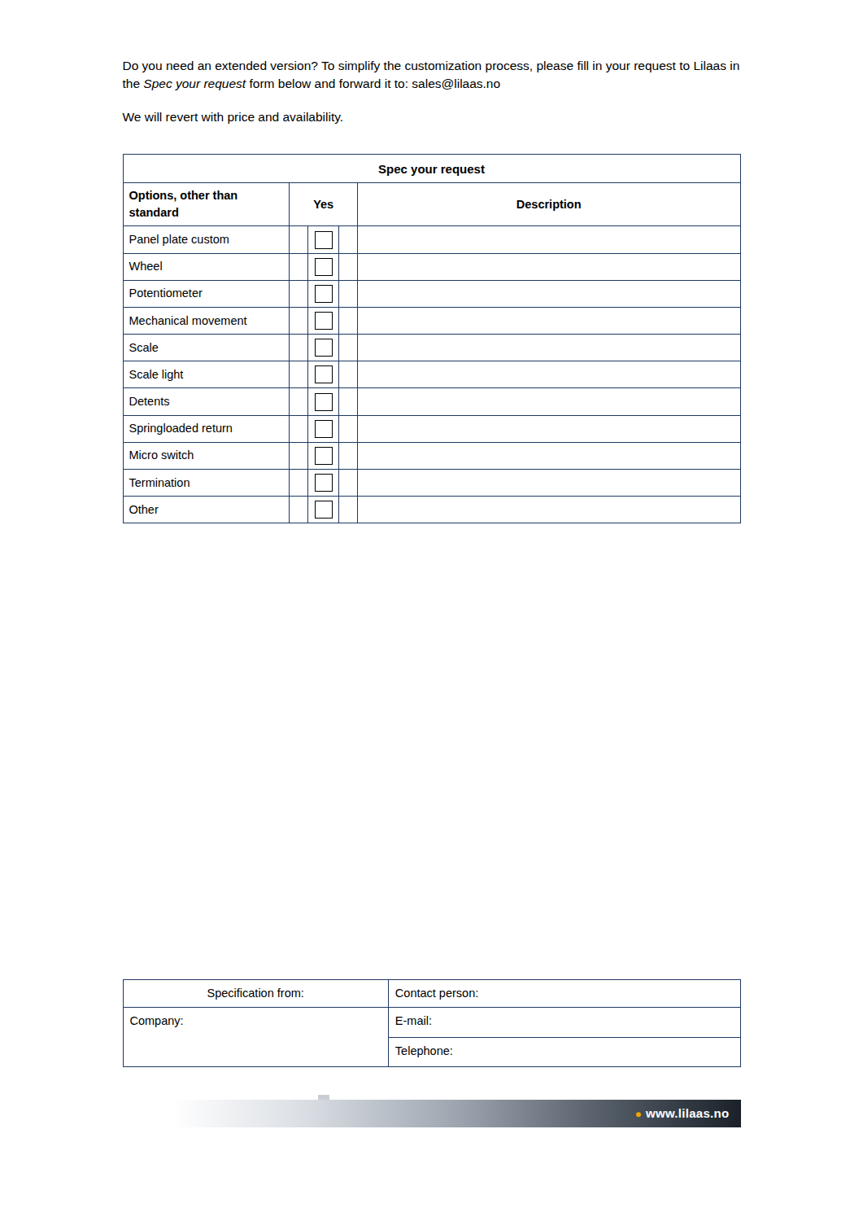Do you need an extended version? To simplify the customization process, please fill in your request to Lilaas in the Spec your request form below and forward it to: sales@lilaas.no
We will revert with price and availability.
| Spec your request |
| --- |
| Options, other than standard | Yes | Description |
| Panel plate custom | | | | |
| Wheel | | | | |
| Potentiometer | | | | |
| Mechanical movement | | | | |
| Scale | | | | |
| Scale light | | | | |
| Detents | | | | |
| Springloaded return | | | | |
| Micro switch | | | | |
| Termination | | | | |
| Other | | | | |
| Specification from: | Contact person: |
| Company: | E-mail: |
| Telephone: |
www.lilaas.no